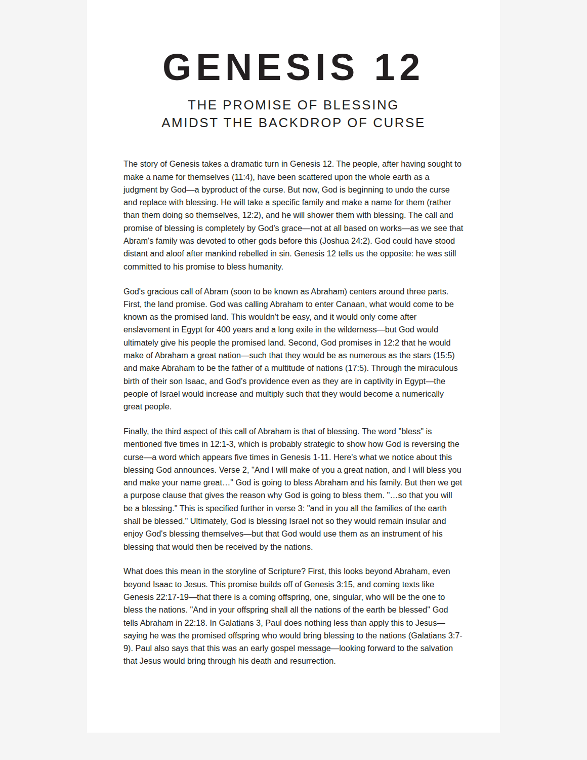Genesis 12
The Promise of Blessing
Amidst the Backdrop of Curse
The story of Genesis takes a dramatic turn in Genesis 12. The people, after having sought to make a name for themselves (11:4), have been scattered upon the whole earth as a judgment by God—a byproduct of the curse. But now, God is beginning to undo the curse and replace with blessing. He will take a specific family and make a name for them (rather than them doing so themselves, 12:2), and he will shower them with blessing. The call and promise of blessing is completely by God's grace—not at all based on works—as we see that Abram's family was devoted to other gods before this (Joshua 24:2). God could have stood distant and aloof after mankind rebelled in sin. Genesis 12 tells us the opposite: he was still committed to his promise to bless humanity.
God's gracious call of Abram (soon to be known as Abraham) centers around three parts. First, the land promise. God was calling Abraham to enter Canaan, what would come to be known as the promised land. This wouldn't be easy, and it would only come after enslavement in Egypt for 400 years and a long exile in the wilderness—but God would ultimately give his people the promised land. Second, God promises in 12:2 that he would make of Abraham a great nation—such that they would be as numerous as the stars (15:5) and make Abraham to be the father of a multitude of nations (17:5). Through the miraculous birth of their son Isaac, and God's providence even as they are in captivity in Egypt—the people of Israel would increase and multiply such that they would become a numerically great people.
Finally, the third aspect of this call of Abraham is that of blessing. The word "bless" is mentioned five times in 12:1-3, which is probably strategic to show how God is reversing the curse—a word which appears five times in Genesis 1-11. Here's what we notice about this blessing God announces. Verse 2, "And I will make of you a great nation, and I will bless you and make your name great…" God is going to bless Abraham and his family. But then we get a purpose clause that gives the reason why God is going to bless them. "…so that you will be a blessing." This is specified further in verse 3: "and in you all the families of the earth shall be blessed." Ultimately, God is blessing Israel not so they would remain insular and enjoy God's blessing themselves—but that God would use them as an instrument of his blessing that would then be received by the nations.
What does this mean in the storyline of Scripture? First, this looks beyond Abraham, even beyond Isaac to Jesus. This promise builds off of Genesis 3:15, and coming texts like Genesis 22:17-19—that there is a coming offspring, one, singular, who will be the one to bless the nations. "And in your offspring shall all the nations of the earth be blessed" God tells Abraham in 22:18. In Galatians 3, Paul does nothing less than apply this to Jesus—saying he was the promised offspring who would bring blessing to the nations (Galatians 3:7-9). Paul also says that this was an early gospel message—looking forward to the salvation that Jesus would bring through his death and resurrection.